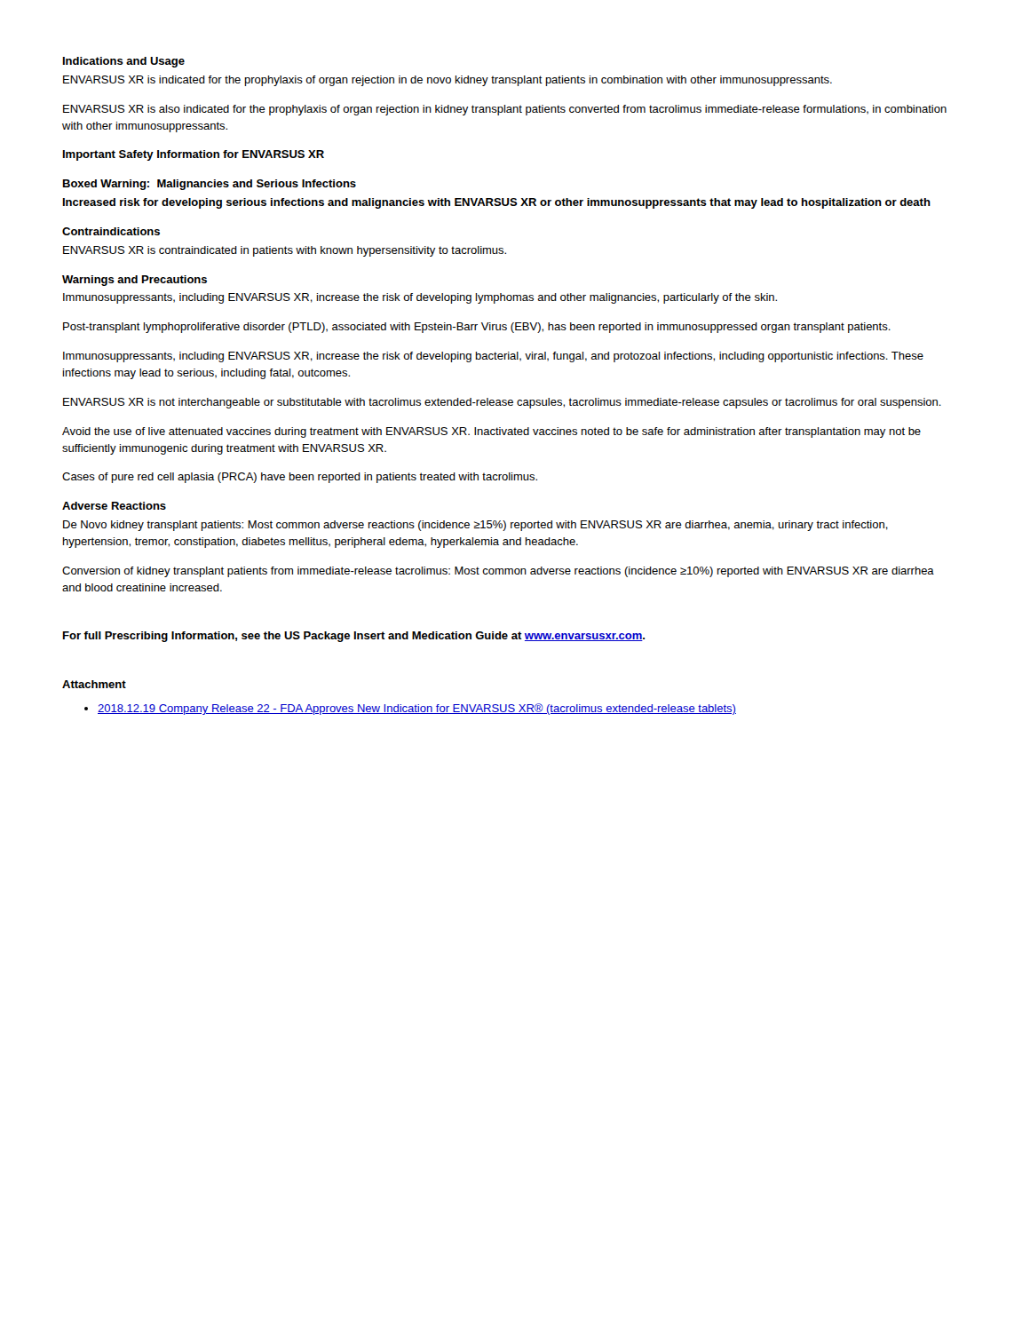Indications and Usage
ENVARSUS XR is indicated for the prophylaxis of organ rejection in de novo kidney transplant patients in combination with other immunosuppressants.
ENVARSUS XR is also indicated for the prophylaxis of organ rejection in kidney transplant patients converted from tacrolimus immediate-release formulations, in combination with other immunosuppressants.
Important Safety Information for ENVARSUS XR
Boxed Warning: Malignancies and Serious Infections
Increased risk for developing serious infections and malignancies with ENVARSUS XR or other immunosuppressants that may lead to hospitalization or death
Contraindications
ENVARSUS XR is contraindicated in patients with known hypersensitivity to tacrolimus.
Warnings and Precautions
Immunosuppressants, including ENVARSUS XR, increase the risk of developing lymphomas and other malignancies, particularly of the skin.
Post-transplant lymphoproliferative disorder (PTLD), associated with Epstein-Barr Virus (EBV), has been reported in immunosuppressed organ transplant patients.
Immunosuppressants, including ENVARSUS XR, increase the risk of developing bacterial, viral, fungal, and protozoal infections, including opportunistic infections. These infections may lead to serious, including fatal, outcomes.
ENVARSUS XR is not interchangeable or substitutable with tacrolimus extended-release capsules, tacrolimus immediate-release capsules or tacrolimus for oral suspension.
Avoid the use of live attenuated vaccines during treatment with ENVARSUS XR. Inactivated vaccines noted to be safe for administration after transplantation may not be sufficiently immunogenic during treatment with ENVARSUS XR.
Cases of pure red cell aplasia (PRCA) have been reported in patients treated with tacrolimus.
Adverse Reactions
De Novo kidney transplant patients: Most common adverse reactions (incidence ≥15%) reported with ENVARSUS XR are diarrhea, anemia, urinary tract infection, hypertension, tremor, constipation, diabetes mellitus, peripheral edema, hyperkalemia and headache.
Conversion of kidney transplant patients from immediate-release tacrolimus: Most common adverse reactions (incidence ≥10%) reported with ENVARSUS XR are diarrhea and blood creatinine increased.
For full Prescribing Information, see the US Package Insert and Medication Guide at www.envarsusxr.com.
Attachment
2018.12.19 Company Release 22 - FDA Approves New Indication for ENVARSUS XR® (tacrolimus extended-release tablets)